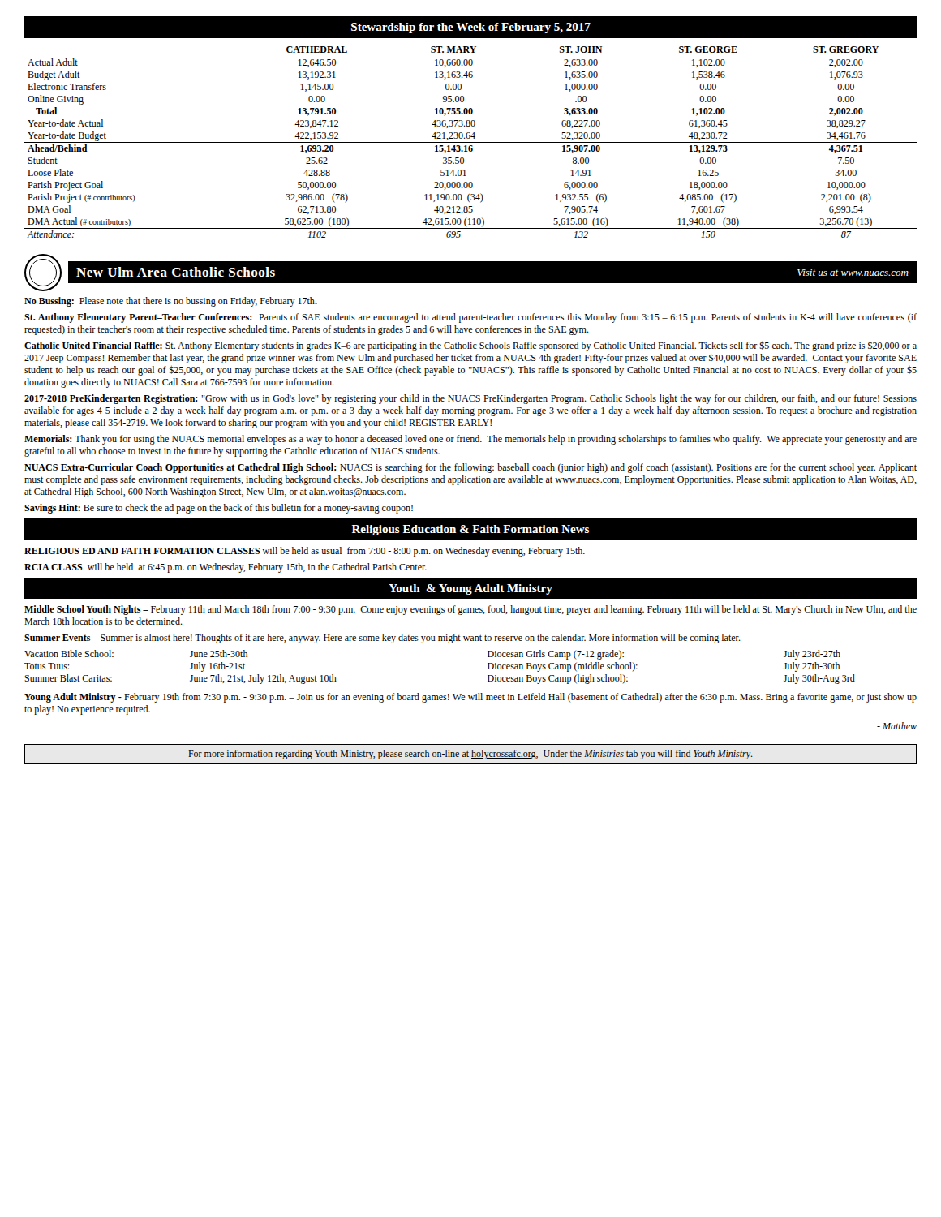Stewardship for the Week of February 5, 2017
| | CATHEDRAL | ST. MARY | ST. JOHN | ST. GEORGE | ST. GREGORY |
| --- | --- | --- | --- | --- | --- |
| Actual Adult | 12,646.50 | 10,660.00 | 2,633.00 | 1,102.00 | 2,002.00 |
| Budget Adult | 13,192.31 | 13,163.46 | 1,635.00 | 1,538.46 | 1,076.93 |
| Electronic Transfers | 1,145.00 | 0.00 | 1,000.00 | 0.00 | 0.00 |
| Online Giving | 0.00 | 95.00 | .00 | 0.00 | 0.00 |
| Total | 13,791.50 | 10,755.00 | 3,633.00 | 1,102.00 | 2,002.00 |
| Year-to-date Actual | 423,847.12 | 436,373.80 | 68,227.00 | 61,360.45 | 38,829.27 |
| Year-to-date Budget | 422,153.92 | 421,230.64 | 52,320.00 | 48,230.72 | 34,461.76 |
| Ahead/Behind | 1,693.20 | 15,143.16 | 15,907.00 | 13,129.73 | 4,367.51 |
| Student | 25.62 | 35.50 | 8.00 | 0.00 | 7.50 |
| Loose Plate | 428.88 | 514.01 | 14.91 | 16.25 | 34.00 |
| Parish Project Goal | 50,000.00 | 20,000.00 | 6,000.00 | 18,000.00 | 10,000.00 |
| Parish Project (# contributors) | 32,986.00 (78) | 11,190.00 (34) | 1,932.55 (6) | 4,085.00 (17) | 2,201.00 (8) |
| DMA Goal | 62,713.80 | 40,212.85 | 7,905.74 | 7,601.67 | 6,993.54 |
| DMA Actual (# contributors) | 58,625.00 (180) | 42,615.00 (110) | 5,615.00 (16) | 11,940.00 (38) | 3,256.70 (13) |
| Attendance: | 1102 | 695 | 132 | 150 | 87 |
New Ulm Area Catholic Schools Visit us at www.nuacs.com
No Bussing: Please note that there is no bussing on Friday, February 17th.
St. Anthony Elementary Parent–Teacher Conferences: Parents of SAE students are encouraged to attend parent-teacher conferences this Monday from 3:15 – 6:15 p.m. Parents of students in K-4 will have conferences (if requested) in their teacher's room at their respective scheduled time. Parents of students in grades 5 and 6 will have conferences in the SAE gym.
Catholic United Financial Raffle: St. Anthony Elementary students in grades K–6 are participating in the Catholic Schools Raffle sponsored by Catholic United Financial. Tickets sell for $5 each. The grand prize is $20,000 or a 2017 Jeep Compass! Remember that last year, the grand prize winner was from New Ulm and purchased her ticket from a NUACS 4th grader! Fifty-four prizes valued at over $40,000 will be awarded. Contact your favorite SAE student to help us reach our goal of $25,000, or you may purchase tickets at the SAE Office (check payable to "NUACS"). This raffle is sponsored by Catholic United Financial at no cost to NUACS. Every dollar of your $5 donation goes directly to NUACS! Call Sara at 766-7593 for more information.
2017-2018 PreKindergarten Registration: "Grow with us in God's love" by registering your child in the NUACS PreKindergarten Program. Catholic Schools light the way for our children, our faith, and our future! Sessions available for ages 4-5 include a 2-day-a-week half-day program a.m. or p.m. or a 3-day-a-week half-day morning program. For age 3 we offer a 1-day-a-week half-day afternoon session. To request a brochure and registration materials, please call 354-2719. We look forward to sharing our program with you and your child! REGISTER EARLY!
Memorials: Thank you for using the NUACS memorial envelopes as a way to honor a deceased loved one or friend. The memorials help in providing scholarships to families who qualify. We appreciate your generosity and are grateful to all who choose to invest in the future by supporting the Catholic education of NUACS students.
NUACS Extra-Curricular Coach Opportunities at Cathedral High School: NUACS is searching for the following: baseball coach (junior high) and golf coach (assistant). Positions are for the current school year. Applicant must complete and pass safe environment requirements, including background checks. Job descriptions and application are available at www.nuacs.com, Employment Opportunities. Please submit application to Alan Woitas, AD, at Cathedral High School, 600 North Washington Street, New Ulm, or at alan.woitas@nuacs.com.
Savings Hint: Be sure to check the ad page on the back of this bulletin for a money-saving coupon!
Religious Education & Faith Formation News
RELIGIOUS ED AND FAITH FORMATION CLASSES will be held as usual from 7:00 - 8:00 p.m. on Wednesday evening, February 15th.
RCIA CLASS will be held at 6:45 p.m. on Wednesday, February 15th, in the Cathedral Parish Center.
Youth & Young Adult Ministry
Middle School Youth Nights – February 11th and March 18th from 7:00 - 9:30 p.m. Come enjoy evenings of games, food, hangout time, prayer and learning. February 11th will be held at St. Mary's Church in New Ulm, and the March 18th location is to be determined.
Summer Events – Summer is almost here! Thoughts of it are here, anyway. Here are some key dates you might want to reserve on the calendar. More information will be coming later.
| Vacation Bible School: | June 25th-30th | Diocesan Girls Camp (7-12 grade): | July 23rd-27th |
| Totus Tuus: | July 16th-21st | Diocesan Boys Camp (middle school): | July 27th-30th |
| Summer Blast Caritas: | June 7th, 21st, July 12th, August 10th | Diocesan Boys Camp (high school): | July 30th-Aug 3rd |
Young Adult Ministry - February 19th from 7:30 p.m. - 9:30 p.m. – Join us for an evening of board games! We will meet in Leifeld Hall (basement of Cathedral) after the 6:30 p.m. Mass. Bring a favorite game, or just show up to play! No experience required.
- Matthew
For more information regarding Youth Ministry, please search on-line at holycrossafc.org, Under the Ministries tab you will find Youth Ministry.